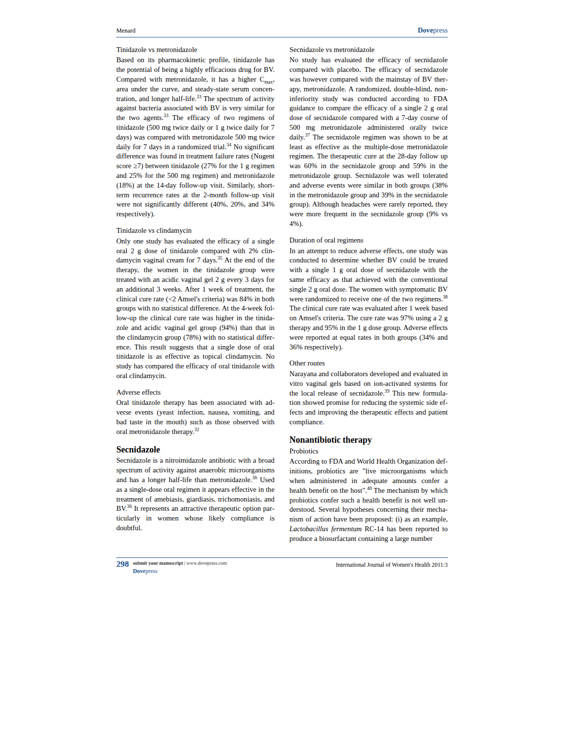Menard
Dove press
Tinidazole vs metronidazole
Based on its pharmacokinetic profile, tinidazole has the potential of being a highly efficacious drug for BV. Compared with metronidazole, it has a higher Cmax, area under the curve, and steady-state serum concentration, and longer half-life.33 The spectrum of activity against bacteria associated with BV is very similar for the two agents.33 The efficacy of two regimens of tinidazole (500 mg twice daily or 1 g twice daily for 7 days) was compared with metronidazole 500 mg twice daily for 7 days in a randomized trial.34 No significant difference was found in treatment failure rates (Nugent score ≥7) between tinidazole (27% for the 1 g regimen and 25% for the 500 mg regimen) and metronidazole (18%) at the 14-day follow-up visit. Similarly, short-term recurrence rates at the 2-month follow-up visit were not significantly different (40%, 20%, and 34% respectively).
Tinidazole vs clindamycin
Only one study has evaluated the efficacy of a single oral 2 g dose of tinidazole compared with 2% clindamycin vaginal cream for 7 days.35 At the end of the therapy, the women in the tinidazole group were treated with an acidic vaginal gel 2 g every 3 days for an additional 3 weeks. After 1 week of treatment, the clinical cure rate (<2 Amsel's criteria) was 84% in both groups with no statistical difference. At the 4-week follow-up the clinical cure rate was higher in the tinidazole and acidic vaginal gel group (94%) than that in the clindamycin group (78%) with no statistical difference. This result suggests that a single dose of oral tinidazole is as effective as topical clindamycin. No study has compared the efficacy of oral tinidazole with oral clindamycin.
Adverse effects
Oral tinidazole therapy has been associated with adverse events (yeast infection, nausea, vomiting, and bad taste in the mouth) such as those observed with oral metronidazole therapy.32
Secnidazole
Secnidazole is a nitroimidazole antibiotic with a broad spectrum of activity against anaerobic microorganisms and has a longer half-life than metronidazole.36 Used as a single-dose oral regimen it appears effective in the treatment of amebiasis, giardiasis, trichomoniasis, and BV.36 It represents an attractive therapeutic option particularly in women whose likely compliance is doubtful.
Secnidazole vs metronidazole
No study has evaluated the efficacy of secnidazole compared with placebo. The efficacy of secnidazole was however compared with the mainstay of BV therapy, metronidazole. A randomized, double-blind, noninferiority study was conducted according to FDA guidance to compare the efficacy of a single 2 g oral dose of secnidazole compared with a 7-day course of 500 mg metronidazole administered orally twice daily.37 The secnidazole regimen was shown to be at least as effective as the multiple-dose metronidazole regimen. The therapeutic cure at the 28-day follow up was 60% in the secnidazole group and 59% in the metronidazole group. Secnidazole was well tolerated and adverse events were similar in both groups (38% in the metronidazole group and 39% in the secnidazole group). Although headaches were rarely reported, they were more frequent in the secnidazole group (9% vs 4%).
Duration of oral regimens
In an attempt to reduce adverse effects, one study was conducted to determine whether BV could be treated with a single 1 g oral dose of secnidazole with the same efficacy as that achieved with the conventional single 2 g oral dose. The women with symptomatic BV were randomized to receive one of the two regimens.38 The clinical cure rate was evaluated after 1 week based on Amsel's criteria. The cure rate was 97% using a 2 g therapy and 95% in the 1 g dose group. Adverse effects were reported at equal rates in both groups (34% and 36% respectively).
Other routes
Narayana and collaborators developed and evaluated in vitro vaginal gels based on ion-activated systems for the local release of secnidazole.39 This new formulation showed promise for reducing the systemic side effects and improving the therapeutic effects and patient compliance.
Nonantibiotic therapy
Probiotics
According to FDA and World Health Organization definitions, probiotics are "live microorganisms which when administered in adequate amounts confer a health benefit on the host".40 The mechanism by which probiotics confer such a health benefit is not well understood. Several hypotheses concerning their mechanism of action have been proposed: (i) as an example, Lactobacillus fermentum RC-14 has been reported to produce a biosurfactant containing a large number
298
submit your manuscript | www.dovepress.com
Dovepress
International Journal of Women's Health 2011:3